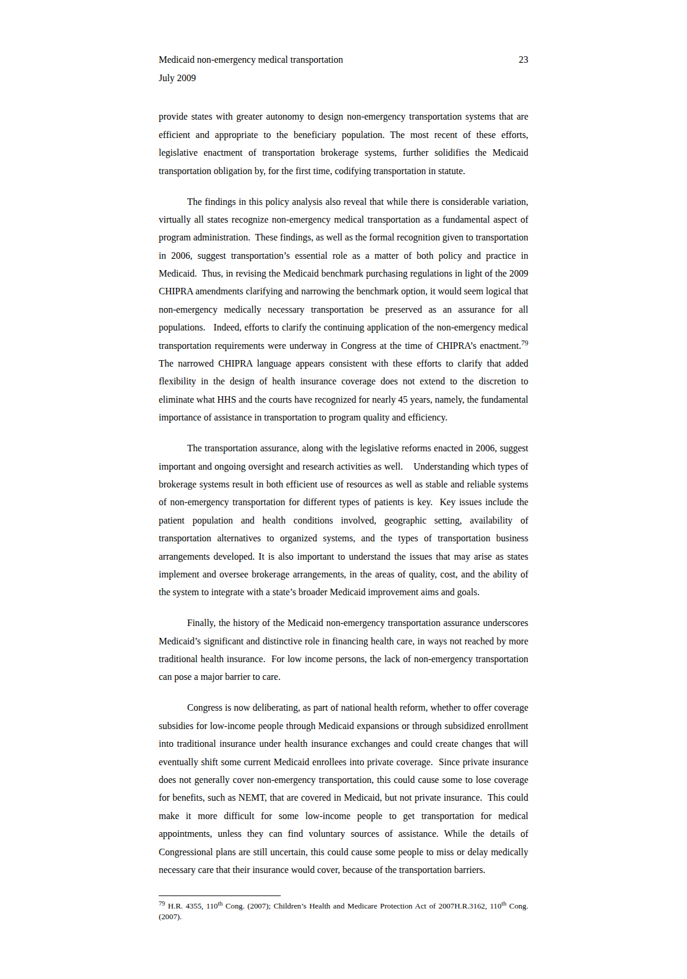23
Medicaid non-emergency medical transportation July 2009
provide states with greater autonomy to design non-emergency transportation systems that are efficient and appropriate to the beneficiary population. The most recent of these efforts, legislative enactment of transportation brokerage systems, further solidifies the Medicaid transportation obligation by, for the first time, codifying transportation in statute.
The findings in this policy analysis also reveal that while there is considerable variation, virtually all states recognize non-emergency medical transportation as a fundamental aspect of program administration. These findings, as well as the formal recognition given to transportation in 2006, suggest transportation’s essential role as a matter of both policy and practice in Medicaid. Thus, in revising the Medicaid benchmark purchasing regulations in light of the 2009 CHIPRA amendments clarifying and narrowing the benchmark option, it would seem logical that non-emergency medically necessary transportation be preserved as an assurance for all populations. Indeed, efforts to clarify the continuing application of the non-emergency medical transportation requirements were underway in Congress at the time of CHIPRA’s enactment.79 The narrowed CHIPRA language appears consistent with these efforts to clarify that added flexibility in the design of health insurance coverage does not extend to the discretion to eliminate what HHS and the courts have recognized for nearly 45 years, namely, the fundamental importance of assistance in transportation to program quality and efficiency.
The transportation assurance, along with the legislative reforms enacted in 2006, suggest important and ongoing oversight and research activities as well. Understanding which types of brokerage systems result in both efficient use of resources as well as stable and reliable systems of non-emergency transportation for different types of patients is key. Key issues include the patient population and health conditions involved, geographic setting, availability of transportation alternatives to organized systems, and the types of transportation business arrangements developed. It is also important to understand the issues that may arise as states implement and oversee brokerage arrangements, in the areas of quality, cost, and the ability of the system to integrate with a state’s broader Medicaid improvement aims and goals.
Finally, the history of the Medicaid non-emergency transportation assurance underscores Medicaid’s significant and distinctive role in financing health care, in ways not reached by more traditional health insurance. For low income persons, the lack of non-emergency transportation can pose a major barrier to care.
Congress is now deliberating, as part of national health reform, whether to offer coverage subsidies for low-income people through Medicaid expansions or through subsidized enrollment into traditional insurance under health insurance exchanges and could create changes that will eventually shift some current Medicaid enrollees into private coverage. Since private insurance does not generally cover non-emergency transportation, this could cause some to lose coverage for benefits, such as NEMT, that are covered in Medicaid, but not private insurance. This could make it more difficult for some low-income people to get transportation for medical appointments, unless they can find voluntary sources of assistance. While the details of Congressional plans are still uncertain, this could cause some people to miss or delay medically necessary care that their insurance would cover, because of the transportation barriers.
79 H.R. 4355, 110th Cong. (2007); Children’s Health and Medicare Protection Act of 2007H.R.3162, 110th Cong. (2007).